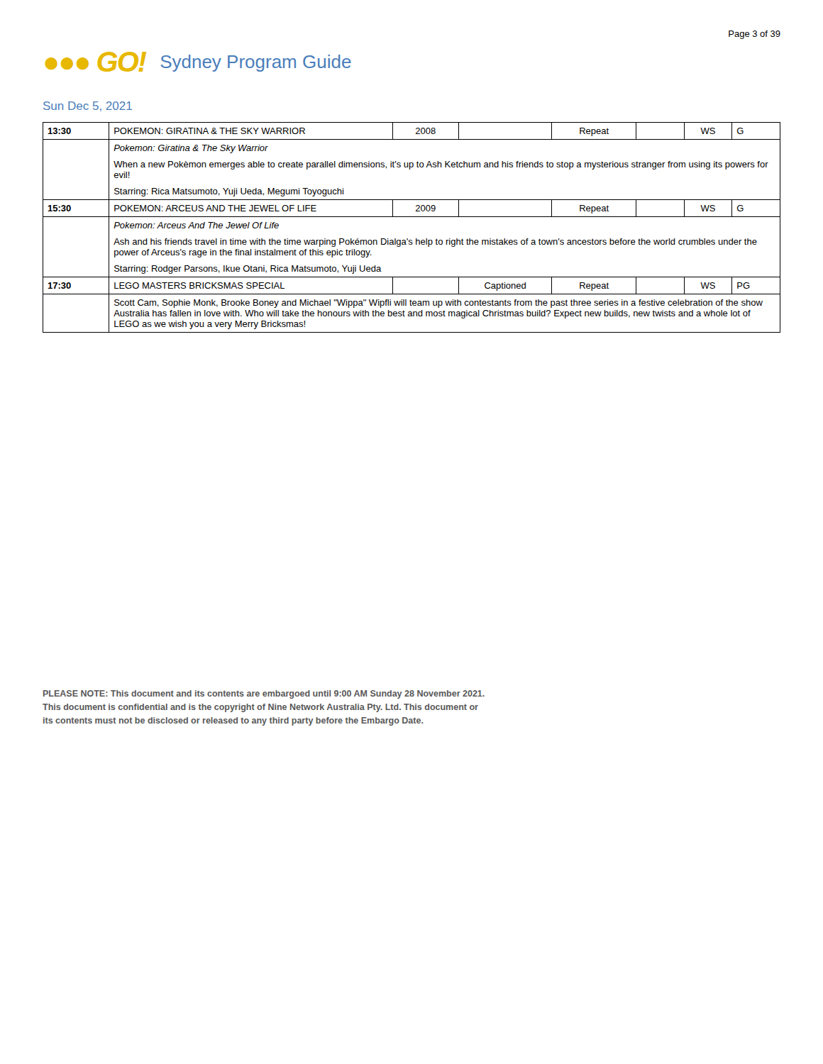Page 3 of 39
●●● GO!
Sydney Program Guide
Sun Dec 5, 2021
| 13:30 | POKEMON: GIRATINA & THE SKY WARRIOR | 2008 | | Repeat | | WS | G |
| | Pokemon: Giratina & The Sky Warrior When a new Pokèmon emerges able to create parallel dimensions, it's up to Ash Ketchum and his friends to stop a mysterious stranger from using its powers for evil! Starring: Rica Matsumoto, Yuji Ueda, Megumi Toyoguchi |
| 15:30 | POKEMON: ARCEUS AND THE JEWEL OF LIFE | 2009 | | Repeat | | WS | G |
| | Pokemon: Arceus And The Jewel Of Life Ash and his friends travel in time with the time warping Pokémon Dialga's help to right the mistakes of a town's ancestors before the world crumbles under the power of Arceus's rage in the final instalment of this epic trilogy. Starring: Rodger Parsons, Ikue Otani, Rica Matsumoto, Yuji Ueda |
| 17:30 | LEGO MASTERS BRICKSMAS SPECIAL | | Captioned | Repeat | | WS | PG |
| | Scott Cam, Sophie Monk, Brooke Boney and Michael "Wippa" Wipfli will team up with contestants from the past three series in a festive celebration of the show Australia has fallen in love with. Who will take the honours with the best and most magical Christmas build? Expect new builds, new twists and a whole lot of LEGO as we wish you a very Merry Bricksmas! |
PLEASE NOTE: This document and its contents are embargoed until 9:00 AM Sunday 28 November 2021.
This document is confidential and is the copyright of Nine Network Australia Pty. Ltd. This document or
its contents must not be disclosed or released to any third party before the Embargo Date.